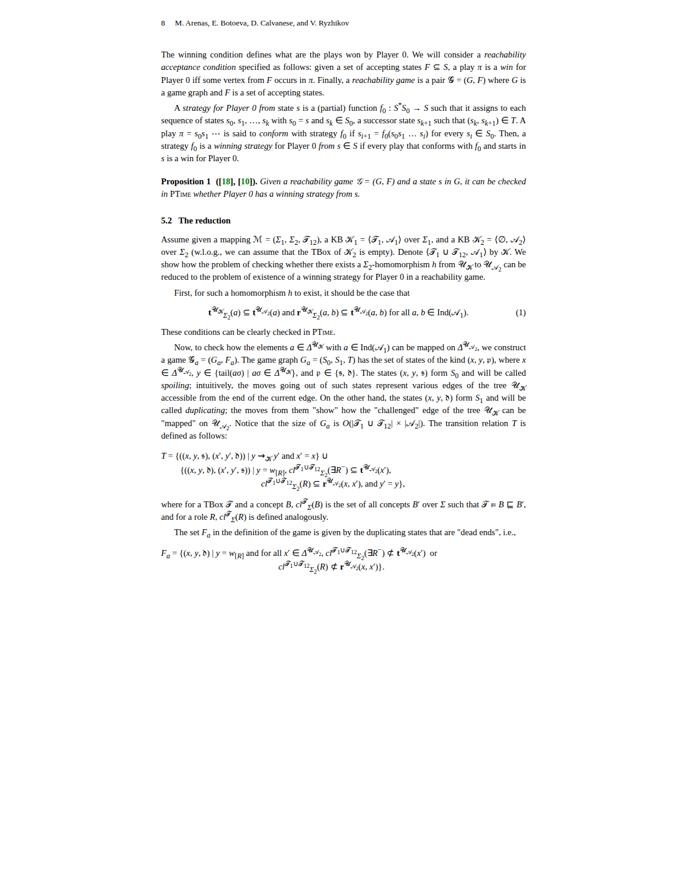8 M. Arenas, E. Botoeva, D. Calvanese, and V. Ryzhikov
The winning condition defines what are the plays won by Player 0. We will consider a reachability acceptance condition specified as follows: given a set of accepting states F ⊆ S, a play π is a win for Player 0 iff some vertex from F occurs in π. Finally, a reachability game is a pair 𝒢 = (G, F) where G is a game graph and F is a set of accepting states.
A strategy for Player 0 from state s is a (partial) function f0 : S*S0 → S such that it assigns to each sequence of states s0, s1, …, sk with s0 = s and sk ∈ S0, a successor state sk+1 such that (sk, sk+1) ∈ T. A play π = s0s1 ⋯ is said to conform with strategy f0 if si+1 = f0(s0s1 … si) for every si ∈ S0. Then, a strategy f0 is a winning strategy for Player 0 from s ∈ S if every play that conforms with f0 and starts in s is a win for Player 0.
Proposition 1 ([18], [10]). Given a reachability game 𝒢 = (G, F) and a state s in G, it can be checked in PTime whether Player 0 has a winning strategy from s.
5.2 The reduction
Assume given a mapping ℳ = (Σ1, Σ2, 𝒯12), a KB 𝒦1 = ⟨𝒯1, 𝒜1⟩ over Σ1, and a KB 𝒦2 = ⟨∅, 𝒜2⟩ over Σ2 (w.l.o.g., we can assume that the TBox of 𝒦2 is empty). Denote ⟨𝒯1 ∪ 𝒯12, 𝒜1⟩ by 𝒦. We show how the problem of checking whether there exists a Σ2-homomorphism h from 𝒰𝒦 to 𝒰𝒜2 can be reduced to the problem of existence of a winning strategy for Player 0 in a reachability game.
First, for such a homomorphism h to exist, it should be the case that
t𝒰𝒦Σ2(a) ⊆ t𝒰𝒜2(a) and r𝒰𝒦Σ2(a, b) ⊆ t𝒰𝒜2(a, b) for all a, b ∈ Ind(𝒜1).(1)
These conditions can be clearly checked in PTime.
Now, to check how the elements a ∈ Δ𝒰𝒦 with a ∈ Ind(𝒜1) can be mapped on Δ𝒰𝒜2, we construct a game 𝒢a = (Ga, Fa). The game graph Ga = (S0, S1, T) has the set of states of the kind (x, y, 𝔭), where x ∈ Δ𝒰𝒜2, y ∈ {tail(aσ) | aσ ∈ Δ𝒰𝒦}, and 𝔭 ∈ {𝔰, 𝔡}. The states (x, y, 𝔰) form S0 and will be called spoiling; intuitively, the moves going out of such states represent various edges of the tree 𝒰𝒦 accessible from the end of the current edge. On the other hand, the states (x, y, 𝔡) form S1 and will be called duplicating; the moves from them "show" how the "challenged" edge of the tree 𝒰𝒦 can be "mapped" on 𝒰𝒜2. Notice that the size of Ga is O(|𝒯1 ∪ 𝒯12| × |𝒜2|). The transition relation T is defined as follows:
T = {((x, y, 𝔰), (x′, y′, 𝔡)) | y ⇝𝒦 y′ and x′ = x} ∪
{((x, y, 𝔡), (x′, y′, 𝔰)) | y = w[R], cl𝒯1∪𝒯12Σ2(∃R−) ⊆ t𝒰𝒜2(x′),
cl𝒯1∪𝒯12Σ2(R) ⊆ r𝒰𝒜2(x, x′), and y′ = y},
where for a TBox 𝒯 and a concept B, cl𝒯Σ(B) is the set of all concepts B′ over Σ such that 𝒯 ⊨ B ⊑ B′, and for a role R, cl𝒯Σ(R) is defined analogously.
The set Fa in the definition of the game is given by the duplicating states that are "dead ends", i.e.,
Fa = {(x, y, 𝔡) | y = w[R] and for all x′ ∈ Δ𝒰𝒜2, cl𝒯1∪𝒯12Σ2(∃R−) ⊄ t𝒰𝒜2(x′) or
cl𝒯1∪𝒯12Σ2(R) ⊄ r𝒰𝒜2(x, x′)}.